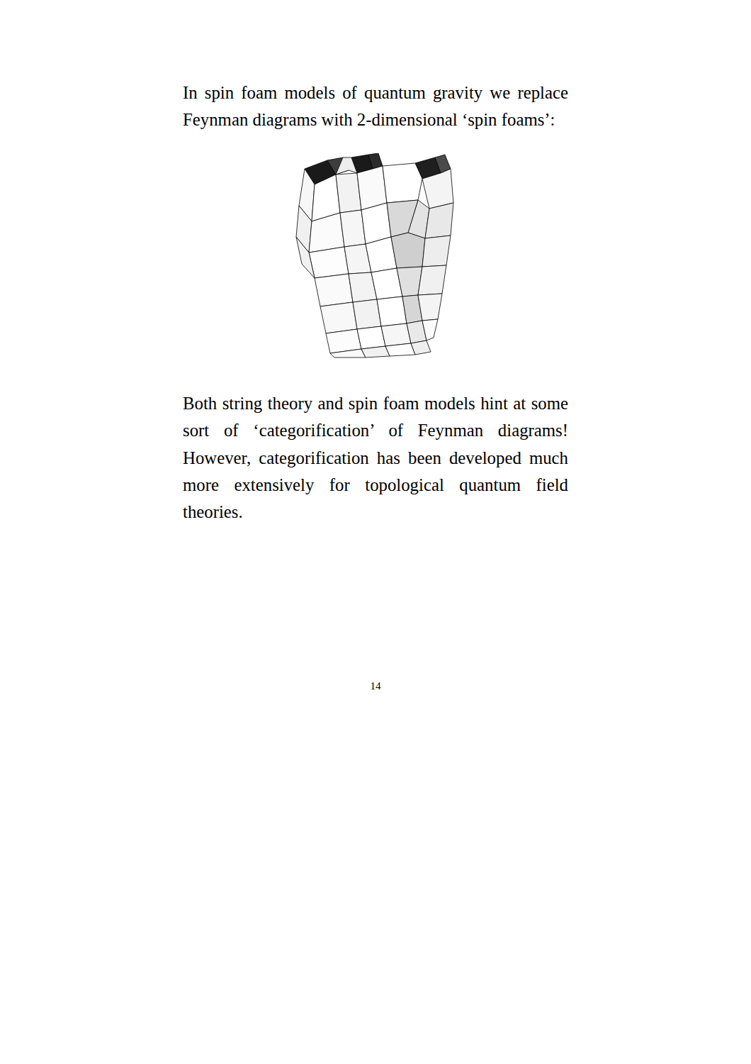In spin foam models of quantum gravity we replace Feynman diagrams with 2-dimensional ‘spin foams’:
Both string theory and spin foam models hint at some sort of ‘categorification’ of Feynman diagrams! However, categorification has been developed much more extensively for topological quantum field theories.
14